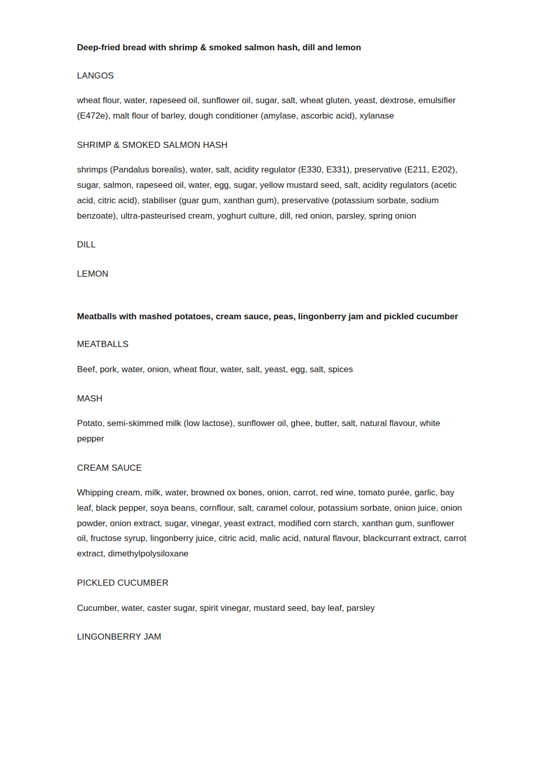Deep-fried bread with shrimp & smoked salmon hash, dill and lemon
Langos
wheat flour, water, rapeseed oil, sunflower oil, sugar, salt, wheat gluten, yeast, dextrose, emulsifier (E472e), malt flour of barley, dough conditioner (amylase, ascorbic acid), xylanase
Shrimp & smoked salmon hash
shrimps (Pandalus borealis), water, salt, acidity regulator (E330, E331), preservative (E211, E202), sugar, salmon, rapeseed oil, water, egg, sugar, yellow mustard seed, salt, acidity regulators (acetic acid, citric acid), stabiliser (guar gum, xanthan gum), preservative (potassium sorbate, sodium benzoate), ultra-pasteurised cream, yoghurt culture, dill, red onion, parsley, spring onion
Dill
Lemon
Meatballs with mashed potatoes, cream sauce, peas, lingonberry jam and pickled cucumber
Meatballs
Beef, pork, water, onion, wheat flour, water, salt, yeast, egg, salt, spices
Mash
Potato, semi-skimmed milk (low lactose), sunflower oil, ghee, butter, salt, natural flavour, white pepper
Cream sauce
Whipping cream, milk, water, browned ox bones, onion, carrot, red wine, tomato purée, garlic, bay leaf, black pepper, soya beans, cornflour, salt, caramel colour, potassium sorbate, onion juice, onion powder, onion extract, sugar, vinegar, yeast extract, modified corn starch, xanthan gum, sunflower oil, fructose syrup, lingonberry juice, citric acid, malic acid, natural flavour, blackcurrant extract, carrot extract, dimethylpolysiloxane
Pickled cucumber
Cucumber, water, caster sugar, spirit vinegar, mustard seed, bay leaf, parsley
Lingonberry jam